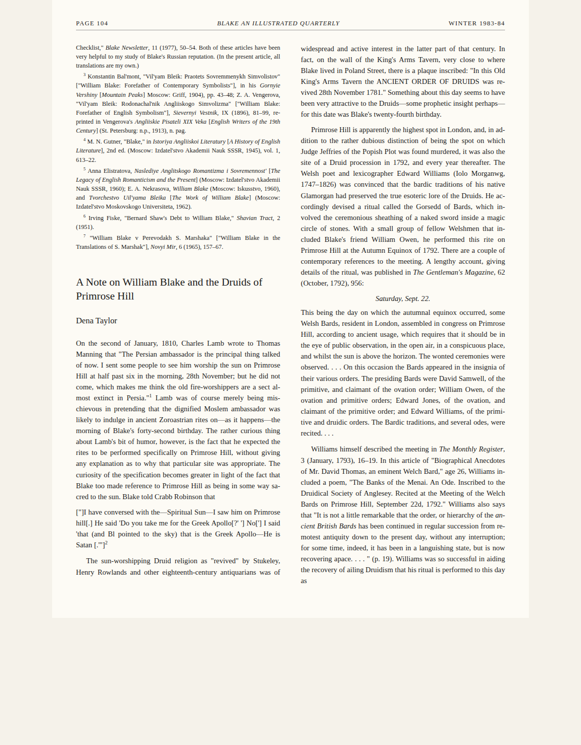PAGE 104 BLAKE AN ILLUSTRATED QUARTERLY WINTER 1983-84
Checklist," Blake Newsletter, 11 (1977), 50–54. Both of these articles have been very helpful to my study of Blake's Russian reputation. (In the present article, all translations are my own.)
3 Konstantin Bal'mont, "Vil'yam Bleik: Praotets Sovremmenykh Simvolistov" ["William Blake: Forefather of Contemporary Symbolists"], in his Gornyie Vershiny [Mountain Peaks] Moscow: Griff, 1904), pp. 43–48; Z. A. Vengerova, "Vil'yam Bleik: Rodonachal'nik Angliiskogo Simvolizma" ["William Blake: Forefather of English Symbolism"], Sievernyi Vestnik, IX (1896), 81–99, reprinted in Vengerova's Angliiskie Pisateli XIX Veka [English Writers of the 19th Century] (St. Petersburg: n.p., 1913), n. pag.
4 M. N. Gutner, "Blake," in Istoriya Angliiskoi Literatury [A History of English Literature], 2nd ed. (Moscow: Izdatel'stvo Akademii Nauk SSSR, 1945), vol. 1, 613–22.
5 Anna Elistratova, Naslediye Anglitskogo Romantizma i Sovremennost' [The Legacy of English Romanticism and the Present] (Moscow: Izdatel'stvo Akademii Nauk SSSR, 1960); E. A. Nekrasova, William Blake (Moscow: Iskusstvo, 1960), and Tvorchestvo Uil'yama Bleika [The Work of William Blake] (Moscow: Izdatel'stvo Moskovskogo Universiteta, 1962).
6 Irving Fiske, "Bernard Shaw's Debt to William Blake," Shavian Tract, 2 (1951).
7 "William Blake v Perevodakh S. Marshaka" ["William Blake in the Translations of S. Marshak"], Novyi Mir, 6 (1965), 157–67.
A Note on William Blake and the Druids of Primrose Hill
Dena Taylor
On the second of January, 1810, Charles Lamb wrote to Thomas Manning that "The Persian ambassador is the principal thing talked of now. I sent some people to see him worship the sun on Primrose Hill at half past six in the morning, 28th November; but he did not come, which makes me think the old fire-worshippers are a sect almost extinct in Persia."1 Lamb was of course merely being mischievous in pretending that the dignified Moslem ambassador was likely to indulge in ancient Zoroastrian rites on—as it happens—the morning of Blake's forty-second birthday. The rather curious thing about Lamb's bit of humor, however, is the fact that he expected the rites to be performed specifically on Primrose Hill, without giving any explanation as to why that particular site was appropriate. The curiosity of the specification becomes greater in light of the fact that Blake too made reference to Primrose Hill as being in some way sacred to the sun. Blake told Crabb Robinson that
["]I have conversed with the—Spiritual Sun—I saw him on Primrose hill[.] He said 'Do you take me for the Greek Apollo[?' '] No['] I said 'that (and Bl pointed to the sky) that is the Greek Apollo—He is Satan [.'"]2
The sun-worshipping Druid religion as "revived" by Stukeley, Henry Rowlands and other eighteenth-century antiquarians was of widespread and active interest in the latter part of that century. In fact, on the wall of the King's Arms Tavern, very close to where Blake lived in Poland Street, there is a plaque inscribed: "In this Old King's Arms Tavern the ANCIENT ORDER OF DRUIDS was revived 28th November 1781." Something about this day seems to have been very attractive to the Druids—some prophetic insight perhaps—for this date was Blake's twenty-fourth birthday.
Primrose Hill is apparently the highest spot in London, and, in addition to the rather dubious distinction of being the spot on which Judge Jeffries of the Popish Plot was found murdered, it was also the site of a Druid procession in 1792, and every year thereafter. The Welsh poet and lexicographer Edward Williams (Iolo Morganwg, 1747–1826) was convinced that the bardic traditions of his native Glamorgan had preserved the true esoteric lore of the Druids. He accordingly devised a ritual called the Gorsedd of Bards, which involved the ceremonious sheathing of a naked sword inside a magic circle of stones. With a small group of fellow Welshmen that included Blake's friend William Owen, he performed this rite on Primrose Hill at the Autumn Equinox of 1792. There are a couple of contemporary references to the meeting. A lengthy account, giving details of the ritual, was published in The Gentleman's Magazine, 62 (October, 1792), 956:
Saturday, Sept. 22.
This being the day on which the autumnal equinox occurred, some Welsh Bards, resident in London, assembled in congress on Primrose Hill, according to ancient usage, which requires that it should be in the eye of public observation, in the open air, in a conspicuous place, and whilst the sun is above the horizon. The wonted ceremonies were observed. . . . On this occasion the Bards appeared in the insignia of their various orders. The presiding Bards were David Samwell, of the primitive, and claimant of the ovation order; William Owen, of the ovation and primitive orders; Edward Jones, of the ovation, and claimant of the primitive order; and Edward Williams, of the primitive and druidic orders. The Bardic traditions, and several odes, were recited. . . .
Williams himself described the meeting in The Monthly Register, 3 (January, 1793), 16–19. In this article of "Biographical Anecdotes of Mr. David Thomas, an eminent Welch Bard," age 26, Williams included a poem, "The Banks of the Menai. An Ode. Inscribed to the Druidical Society of Anglesey. Recited at the Meeting of the Welch Bards on Primrose Hill, September 22d, 1792." Williams also says that "It is not a little remarkable that the order, or hierarchy of the ancient British Bards has been continued in regular succession from remotest antiquity down to the present day, without any interruption; for some time, indeed, it has been in a languishing state, but is now recovering apace. . . . " (p. 19). Williams was so successful in aiding the recovery of ailing Druidism that his ritual is performed to this day as